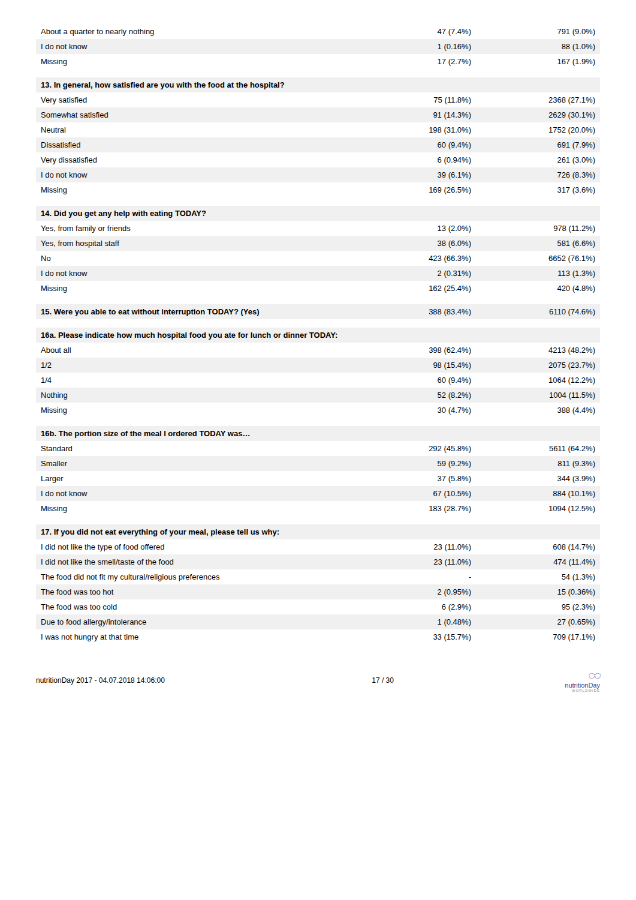| About a quarter to nearly nothing | 47 (7.4%) | 791 (9.0%) |
| I do not know | 1 (0.16%) | 88 (1.0%) |
| Missing | 17 (2.7%) | 167 (1.9%) |
| 13. In general, how satisfied are you with the food at the hospital? | | |
| Very satisfied | 75 (11.8%) | 2368 (27.1%) |
| Somewhat satisfied | 91 (14.3%) | 2629 (30.1%) |
| Neutral | 198 (31.0%) | 1752 (20.0%) |
| Dissatisfied | 60 (9.4%) | 691 (7.9%) |
| Very dissatisfied | 6 (0.94%) | 261 (3.0%) |
| I do not know | 39 (6.1%) | 726 (8.3%) |
| Missing | 169 (26.5%) | 317 (3.6%) |
| 14. Did you get any help with eating TODAY? | | |
| Yes, from family or friends | 13 (2.0%) | 978 (11.2%) |
| Yes, from hospital staff | 38 (6.0%) | 581 (6.6%) |
| No | 423 (66.3%) | 6652 (76.1%) |
| I do not know | 2 (0.31%) | 113 (1.3%) |
| Missing | 162 (25.4%) | 420 (4.8%) |
| 15. Were you able to eat without interruption TODAY? (Yes) | 388 (83.4%) | 6110 (74.6%) |
| 16a. Please indicate how much hospital food you ate for lunch or dinner TODAY: | | |
| About all | 398 (62.4%) | 4213 (48.2%) |
| 1/2 | 98 (15.4%) | 2075 (23.7%) |
| 1/4 | 60 (9.4%) | 1064 (12.2%) |
| Nothing | 52 (8.2%) | 1004 (11.5%) |
| Missing | 30 (4.7%) | 388 (4.4%) |
| 16b. The portion size of the meal I ordered TODAY was… | | |
| Standard | 292 (45.8%) | 5611 (64.2%) |
| Smaller | 59 (9.2%) | 811 (9.3%) |
| Larger | 37 (5.8%) | 344 (3.9%) |
| I do not know | 67 (10.5%) | 884 (10.1%) |
| Missing | 183 (28.7%) | 1094 (12.5%) |
| 17. If you did not eat everything of your meal, please tell us why: | | |
| I did not like the type of food offered | 23 (11.0%) | 608 (14.7%) |
| I did not like the smell/taste of the food | 23 (11.0%) | 474 (11.4%) |
| The food did not fit my cultural/religious preferences | - | 54 (1.3%) |
| The food was too hot | 2 (0.95%) | 15 (0.36%) |
| The food was too cold | 6 (2.9%) | 95 (2.3%) |
| Due to food allergy/intolerance | 1 (0.48%) | 27 (0.65%) |
| I was not hungry at that time | 33 (15.7%) | 709 (17.1%) |
nutritionDay 2017 - 04.07.2018 14:06:00
17 / 30
◌◌
nutritionDay
WORLDWIDE